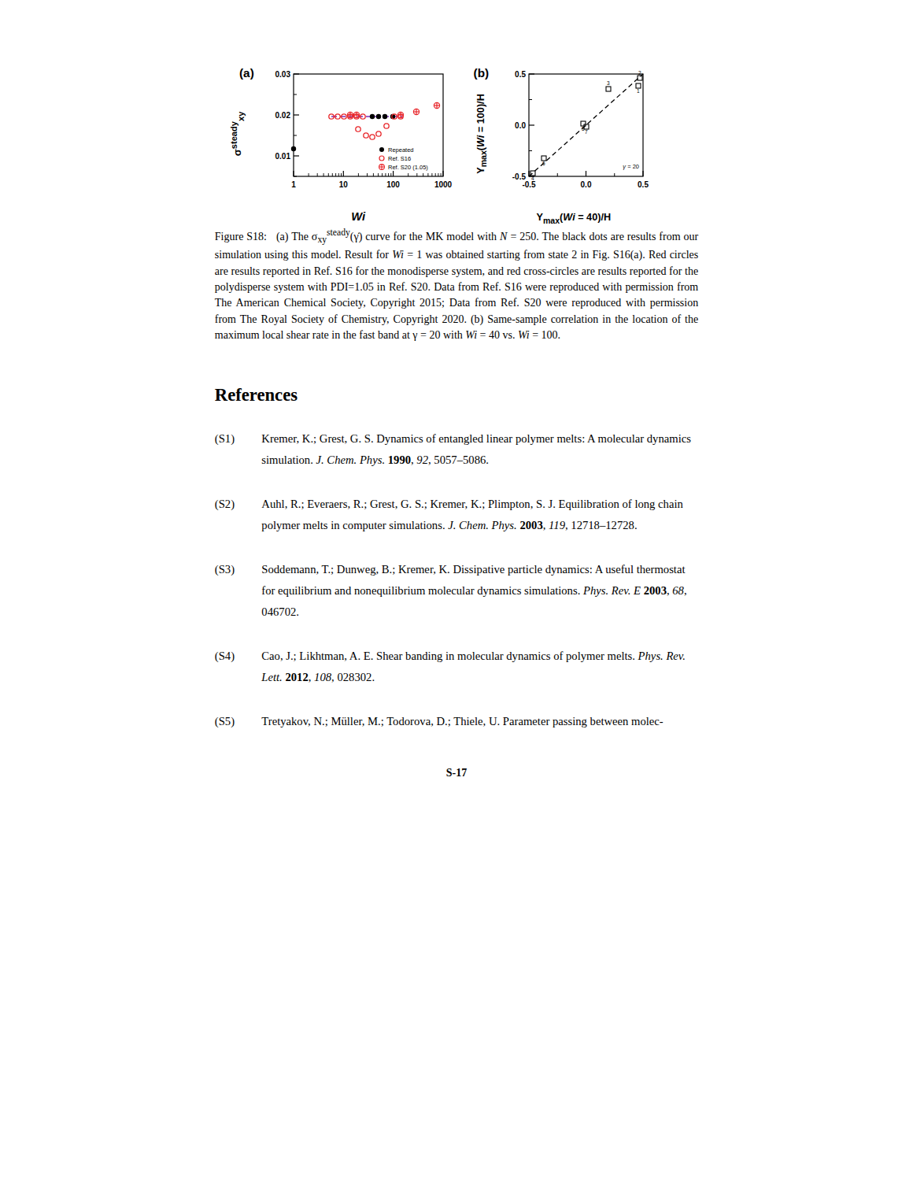(a) σsteadyxy Wi 0.03 0.02 0.01 1 10 100 1000 Repeated Ref. S16 Ref. S20 (1.05)
(b) Ymax(Wi = 100)/H Ymax(Wi = 40)/H 0.5 0.0 -0.5 -0.5 0.0 0.5 4 6 5 7 3 1 2 γ = 20
Figure S18: (a) The σxysteady(γ̇) curve for the MK model with N = 250. The black dots are results from our simulation using this model. Result for Wi = 1 was obtained starting from state 2 in Fig. S16(a). Red circles are results reported in Ref. S16 for the monodisperse system, and red cross-circles are results reported for the polydisperse system with PDI=1.05 in Ref. S20. Data from Ref. S16 were reproduced with permission from The American Chemical Society, Copyright 2015; Data from Ref. S20 were reproduced with permission from The Royal Society of Chemistry, Copyright 2020. (b) Same-sample correlation in the location of the maximum local shear rate in the fast band at γ = 20 with Wi = 40 vs. Wi = 100.
References
(S1) Kremer, K.; Grest, G. S. Dynamics of entangled linear polymer melts: A molecular dynamics simulation. J. Chem. Phys. 1990, 92, 5057–5086.
(S2) Auhl, R.; Everaers, R.; Grest, G. S.; Kremer, K.; Plimpton, S. J. Equilibration of long chain polymer melts in computer simulations. J. Chem. Phys. 2003, 119, 12718–12728.
(S3) Soddemann, T.; Dunweg, B.; Kremer, K. Dissipative particle dynamics: A useful thermostat for equilibrium and nonequilibrium molecular dynamics simulations. Phys. Rev. E 2003, 68, 046702.
(S4) Cao, J.; Likhtman, A. E. Shear banding in molecular dynamics of polymer melts. Phys. Rev. Lett. 2012, 108, 028302.
(S5) Tretyakov, N.; Müller, M.; Todorova, D.; Thiele, U. Parameter passing between molec-
S-17